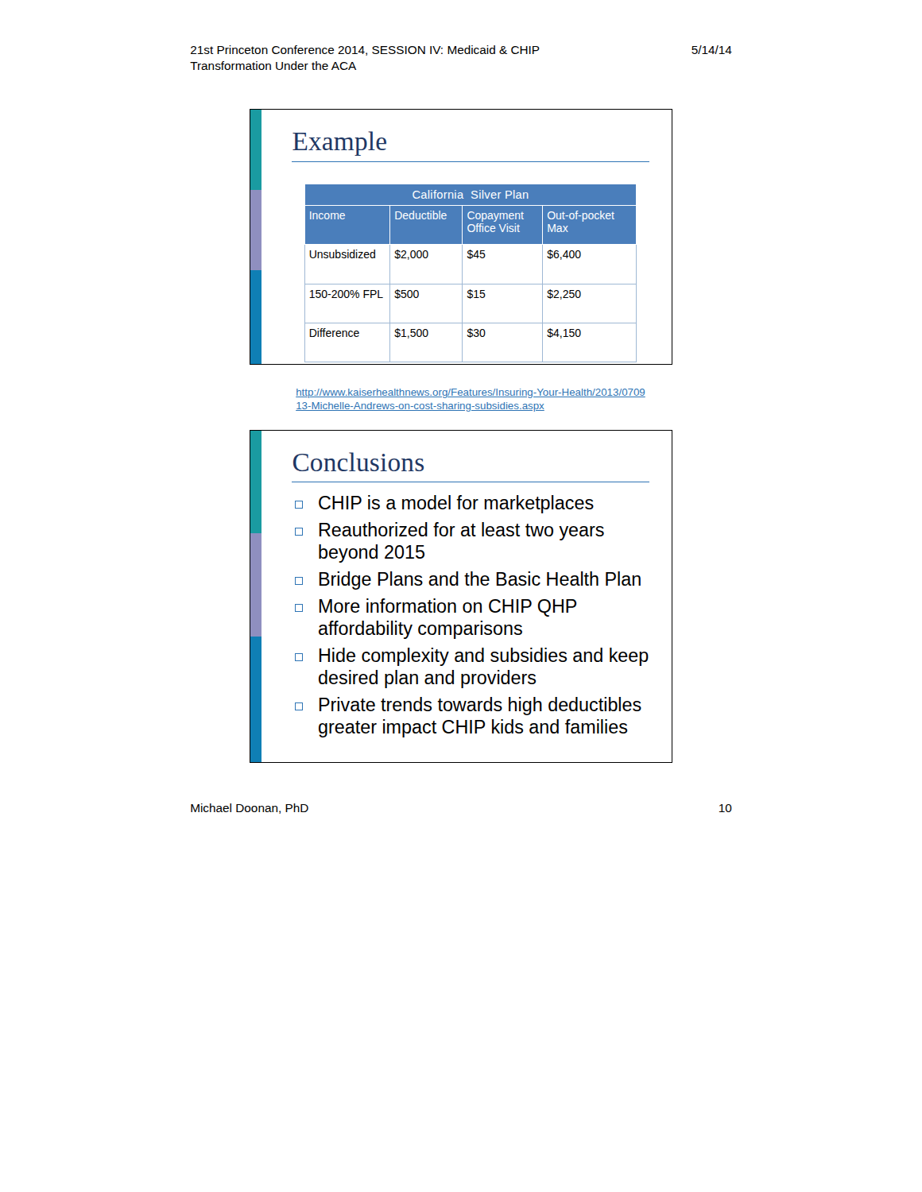21st Princeton Conference 2014, SESSION IV: Medicaid & CHIP Transformation Under the ACA
5/14/14
Example
| California Silver Plan |
| --- |
| Income | Deductible | Copayment Office Visit | Out-of-pocket Max |
| Unsubsidized | $2,000 | $45 | $6,400 |
| 150-200% FPL | $500 | $15 | $2,250 |
| Difference | $1,500 | $30 | $4,150 |
http://www.kaiserhealthnews.org/Features/Insuring-Your-Health/2013/070913-Michelle-Andrews-on-cost-sharing-subsidies.aspx
Conclusions
CHIP is a model for marketplaces
Reauthorized for at least two years beyond 2015
Bridge Plans and the Basic Health Plan
More information on CHIP QHP affordability comparisons
Hide complexity and subsidies and keep desired plan and providers
Private trends towards high deductibles greater impact CHIP kids and families
Michael Doonan, PhD
10